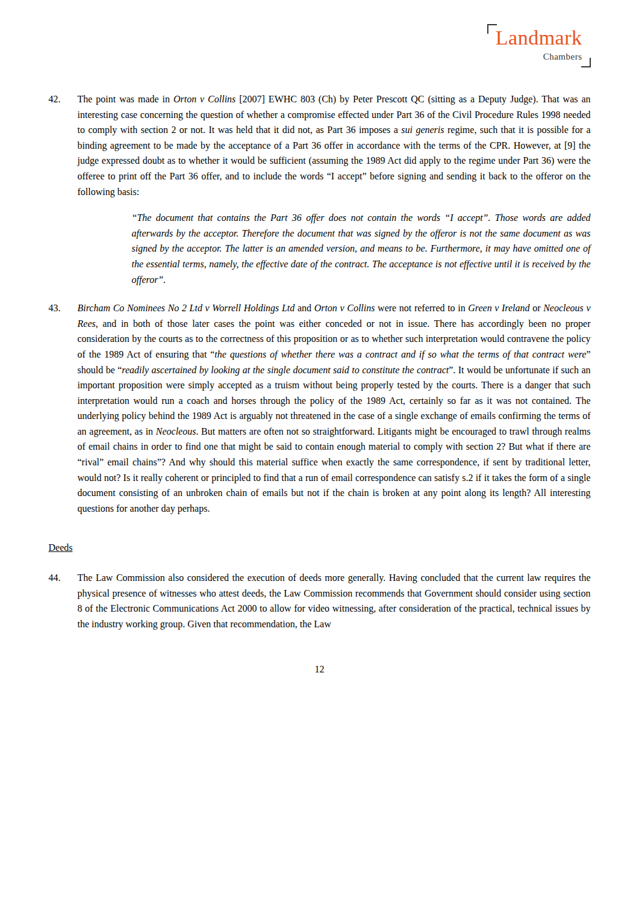Landmark
Chambers
42. The point was made in Orton v Collins [2007] EWHC 803 (Ch) by Peter Prescott QC (sitting as a Deputy Judge). That was an interesting case concerning the question of whether a compromise effected under Part 36 of the Civil Procedure Rules 1998 needed to comply with section 2 or not. It was held that it did not, as Part 36 imposes a sui generis regime, such that it is possible for a binding agreement to be made by the acceptance of a Part 36 offer in accordance with the terms of the CPR. However, at [9] the judge expressed doubt as to whether it would be sufficient (assuming the 1989 Act did apply to the regime under Part 36) were the offeree to print off the Part 36 offer, and to include the words “I accept” before signing and sending it back to the offeror on the following basis:
“The document that contains the Part 36 offer does not contain the words “I accept”. Those words are added afterwards by the acceptor. Therefore the document that was signed by the offeror is not the same document as was signed by the acceptor. The latter is an amended version, and means to be. Furthermore, it may have omitted one of the essential terms, namely, the effective date of the contract. The acceptance is not effective until it is received by the offeror”.
43. Bircham Co Nominees No 2 Ltd v Worrell Holdings Ltd and Orton v Collins were not referred to in Green v Ireland or Neocleous v Rees, and in both of those later cases the point was either conceded or not in issue. There has accordingly been no proper consideration by the courts as to the correctness of this proposition or as to whether such interpretation would contravene the policy of the 1989 Act of ensuring that “the questions of whether there was a contract and if so what the terms of that contract were” should be “readily ascertained by looking at the single document said to constitute the contract”. It would be unfortunate if such an important proposition were simply accepted as a truism without being properly tested by the courts. There is a danger that such interpretation would run a coach and horses through the policy of the 1989 Act, certainly so far as it was not contained. The underlying policy behind the 1989 Act is arguably not threatened in the case of a single exchange of emails confirming the terms of an agreement, as in Neocleous. But matters are often not so straightforward. Litigants might be encouraged to trawl through realms of email chains in order to find one that might be said to contain enough material to comply with section 2? But what if there are “rival” email chains”? And why should this material suffice when exactly the same correspondence, if sent by traditional letter, would not? Is it really coherent or principled to find that a run of email correspondence can satisfy s.2 if it takes the form of a single document consisting of an unbroken chain of emails but not if the chain is broken at any point along its length? All interesting questions for another day perhaps.
Deeds
44. The Law Commission also considered the execution of deeds more generally. Having concluded that the current law requires the physical presence of witnesses who attest deeds, the Law Commission recommends that Government should consider using section 8 of the Electronic Communications Act 2000 to allow for video witnessing, after consideration of the practical, technical issues by the industry working group. Given that recommendation, the Law
12